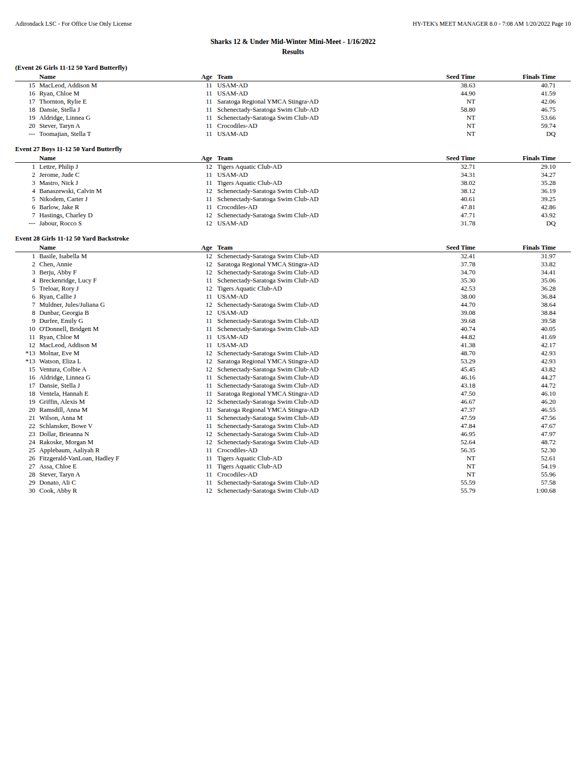Adirondack LSC - For Office Use Only License
HY-TEK's MEET MANAGER 8.0 - 7:08 AM 1/20/2022 Page 10
Sharks 12 & Under Mid-Winter Mini-Meet - 1/16/2022
Results
(Event 26 Girls 11-12 50 Yard Butterfly)
| | Name | Age | Team | Seed Time | Finals Time |
| --- | --- | --- | --- | --- | --- |
| 15 | MacLeod, Addison M | 11 | USAM-AD | 38.63 | 40.71 |
| 16 | Ryan, Chloe M | 11 | USAM-AD | 44.90 | 41.59 |
| 17 | Thornton, Rylie E | 11 | Saratoga Regional YMCA Stingra-AD | NT | 42.06 |
| 18 | Dansie, Stella J | 11 | Schenectady-Saratoga Swim Club-AD | 58.80 | 46.75 |
| 19 | Aldridge, Linnea G | 11 | Schenectady-Saratoga Swim Club-AD | NT | 53.66 |
| 20 | Stever, Taryn A | 11 | Crocodiles-AD | NT | 59.74 |
| --- | Toomajian, Stella T | 11 | USAM-AD | NT | DQ |
Event 27 Boys 11-12 50 Yard Butterfly
| | Name | Age | Team | Seed Time | Finals Time |
| --- | --- | --- | --- | --- | --- |
| 1 | Lettre, Philip J | 12 | Tigers Aquatic Club-AD | 32.71 | 29.10 |
| 2 | Jerome, Jude C | 11 | USAM-AD | 34.31 | 34.27 |
| 3 | Mastro, Nick J | 11 | Tigers Aquatic Club-AD | 38.02 | 35.28 |
| 4 | Banaszewski, Calvin M | 12 | Schenectady-Saratoga Swim Club-AD | 38.12 | 36.19 |
| 5 | Nikodem, Carter J | 11 | Schenectady-Saratoga Swim Club-AD | 40.61 | 39.25 |
| 6 | Barlow, Jake R | 11 | Crocodiles-AD | 47.81 | 42.86 |
| 7 | Hastings, Charley D | 12 | Schenectady-Saratoga Swim Club-AD | 47.71 | 43.92 |
| --- | Jabour, Rocco S | 12 | USAM-AD | 31.78 | DQ |
Event 28 Girls 11-12 50 Yard Backstroke
| | Name | Age | Team | Seed Time | Finals Time |
| --- | --- | --- | --- | --- | --- |
| 1 | Basile, Isabella M | 12 | Schenectady-Saratoga Swim Club-AD | 32.41 | 31.97 |
| 2 | Chen, Annie | 12 | Saratoga Regional YMCA Stingra-AD | 37.78 | 33.82 |
| 3 | Berju, Abby F | 12 | Schenectady-Saratoga Swim Club-AD | 34.70 | 34.41 |
| 4 | Breckenridge, Lucy F | 11 | Schenectady-Saratoga Swim Club-AD | 35.30 | 35.06 |
| 5 | Treloar, Rory J | 12 | Tigers Aquatic Club-AD | 42.53 | 36.28 |
| 6 | Ryan, Callie J | 11 | USAM-AD | 38.00 | 36.84 |
| 7 | Muldner, Jules/Juliana G | 12 | Schenectady-Saratoga Swim Club-AD | 44.70 | 38.64 |
| 8 | Dunbar, Georgia B | 12 | USAM-AD | 39.08 | 38.84 |
| 9 | Durfee, Emily G | 11 | Schenectady-Saratoga Swim Club-AD | 39.68 | 39.58 |
| 10 | O'Donnell, Bridgett M | 11 | Schenectady-Saratoga Swim Club-AD | 40.74 | 40.05 |
| 11 | Ryan, Chloe M | 11 | USAM-AD | 44.82 | 41.69 |
| 12 | MacLeod, Addison M | 11 | USAM-AD | 41.38 | 42.17 |
| *13 | Molnar, Eve M | 12 | Schenectady-Saratoga Swim Club-AD | 48.70 | 42.93 |
| *13 | Watson, Eliza L | 12 | Saratoga Regional YMCA Stingra-AD | 53.29 | 42.93 |
| 15 | Ventura, Colbie A | 12 | Schenectady-Saratoga Swim Club-AD | 45.45 | 43.82 |
| 16 | Aldridge, Linnea G | 11 | Schenectady-Saratoga Swim Club-AD | 46.16 | 44.27 |
| 17 | Dansie, Stella J | 11 | Schenectady-Saratoga Swim Club-AD | 43.18 | 44.72 |
| 18 | Ventela, Hannah E | 11 | Saratoga Regional YMCA Stingra-AD | 47.50 | 46.10 |
| 19 | Griffin, Alexis M | 12 | Schenectady-Saratoga Swim Club-AD | 46.67 | 46.20 |
| 20 | Ramsdill, Anna M | 11 | Saratoga Regional YMCA Stingra-AD | 47.37 | 46.55 |
| 21 | Wilson, Anna M | 11 | Schenectady-Saratoga Swim Club-AD | 47.59 | 47.56 |
| 22 | Schlansker, Bowe V | 11 | Schenectady-Saratoga Swim Club-AD | 47.84 | 47.67 |
| 23 | Dollar, Brieanna N | 12 | Schenectady-Saratoga Swim Club-AD | 46.95 | 47.97 |
| 24 | Rakoske, Morgan M | 12 | Schenectady-Saratoga Swim Club-AD | 52.64 | 48.72 |
| 25 | Applebaum, Aaliyah R | 11 | Crocodiles-AD | 56.35 | 52.30 |
| 26 | Fitzgerald-VanLoan, Hadley F | 11 | Tigers Aquatic Club-AD | NT | 52.61 |
| 27 | Assa, Chloe E | 11 | Tigers Aquatic Club-AD | NT | 54.19 |
| 28 | Stever, Taryn A | 11 | Crocodiles-AD | NT | 55.96 |
| 29 | Donato, Ali C | 11 | Schenectady-Saratoga Swim Club-AD | 55.59 | 57.58 |
| 30 | Cook, Abby R | 12 | Schenectady-Saratoga Swim Club-AD | 55.79 | 1:00.68 |